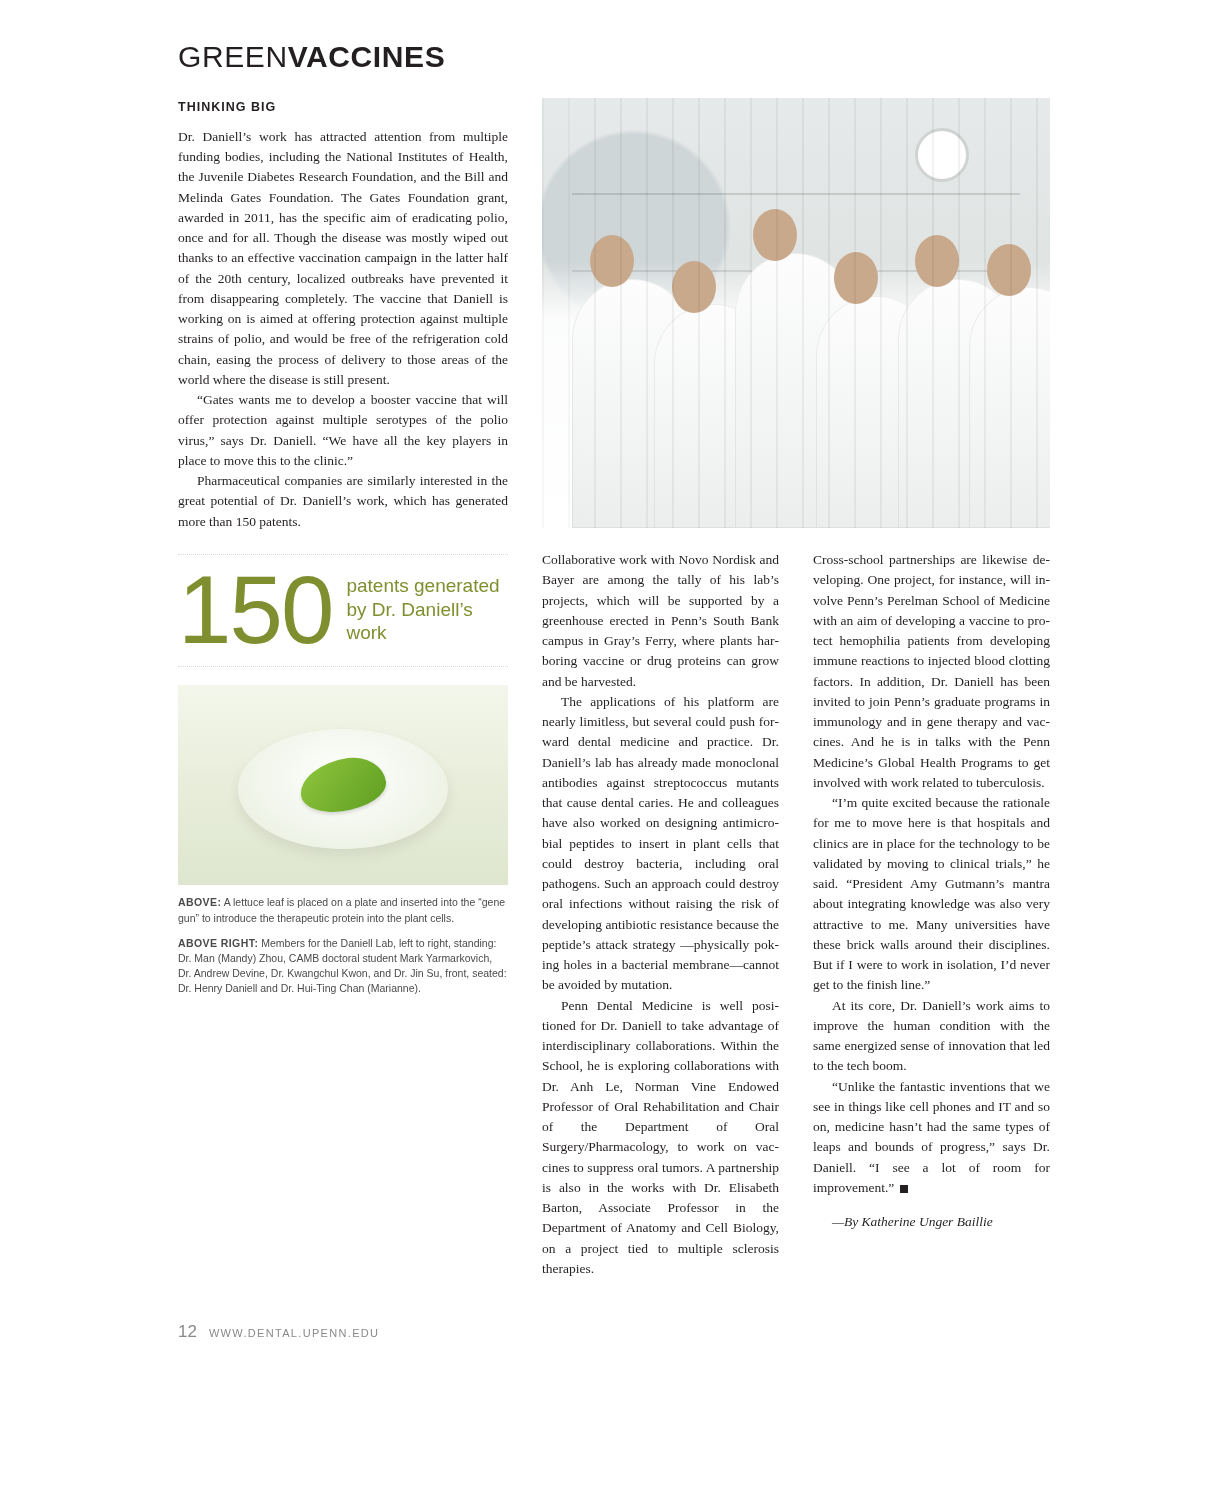GREEN VACCINES
Thinking Big
Dr. Daniell’s work has attracted attention from multiple funding bodies, including the National Institutes of Health, the Juvenile Diabetes Research Foundation, and the Bill and Melinda Gates Foundation. The Gates Foundation grant, awarded in 2011, has the specific aim of eradicating polio, once and for all. Though the disease was mostly wiped out thanks to an effective vaccination campaign in the latter half of the 20th century, localized outbreaks have prevented it from disappearing completely. The vaccine that Daniell is working on is aimed at offering protection against multiple strains of polio, and would be free of the refrigeration cold chain, easing the process of delivery to those areas of the world where the disease is still present.
“Gates wants me to develop a booster vaccine that will offer protection against multiple serotypes of the polio virus,” says Dr. Daniell. “We have all the key players in place to move this to the clinic.”
Pharmaceutical companies are similarly interested in the great potential of Dr. Daniell’s work, which has generated more than 150 patents.
150
patents generated
by Dr. Daniell’s work
ABOVE: A lettuce leaf is placed on a plate and inserted into the “gene gun” to introduce the therapeutic protein into the plant cells.
ABOVE RIGHT: Members for the Daniell Lab, left to right, standing: Dr. Man (Mandy) Zhou, CAMB doctoral student Mark Yarmarkovich, Dr. Andrew Devine, Dr. Kwangchul Kwon, and Dr. Jin Su, front, seated: Dr. Henry Daniell and Dr. Hui-Ting Chan (Marianne).
Collaborative work with Novo Nordisk and Bayer are among the tally of his lab’s projects, which will be supported by a greenhouse erected in Penn’s South Bank campus in Gray’s Ferry, where plants harboring vaccine or drug proteins can grow and be harvested.
The applications of his platform are nearly limitless, but several could push forward dental medicine and practice. Dr. Daniell’s lab has already made monoclonal antibodies against streptococcus mutants that cause dental caries. He and colleagues have also worked on designing antimicrobial peptides to insert in plant cells that could destroy bacteria, including oral pathogens. Such an approach could destroy oral infections without raising the risk of developing antibiotic resistance because the peptide’s attack strategy —physically poking holes in a bacterial membrane—cannot be avoided by mutation.
Penn Dental Medicine is well positioned for Dr. Daniell to take advantage of interdisciplinary collaborations. Within the School, he is exploring collaborations with Dr. Anh Le, Norman Vine Endowed Professor of Oral Rehabilitation and Chair of the Department of Oral Surgery/Pharmacology, to work on vaccines to suppress oral tumors. A partnership is also in the works with Dr. Elisabeth Barton, Associate Professor in the Department of Anatomy and Cell Biology, on a project tied to multiple sclerosis therapies.
Cross-school partnerships are likewise developing. One project, for instance, will involve Penn’s Perelman School of Medicine with an aim of developing a vaccine to protect hemophilia patients from developing immune reactions to injected blood clotting factors. In addition, Dr. Daniell has been invited to join Penn’s graduate programs in immunology and in gene therapy and vaccines. And he is in talks with the Penn Medicine’s Global Health Programs to get involved with work related to tuberculosis.
“I’m quite excited because the rationale for me to move here is that hospitals and clinics are in place for the technology to be validated by moving to clinical trials,” he said. “President Amy Gutmann’s mantra about integrating knowledge was also very attractive to me. Many universities have these brick walls around their disciplines. But if I were to work in isolation, I’d never get to the finish line.”
At its core, Dr. Daniell’s work aims to improve the human condition with the same energized sense of innovation that led to the tech boom.
“Unlike the fantastic inventions that we see in things like cell phones and IT and so on, medicine hasn’t had the same types of leaps and bounds of progress,” says Dr. Daniell. “I see a lot of room for improvement.”
—By Katherine Unger Baillie
12
www.dental.upenn.edu